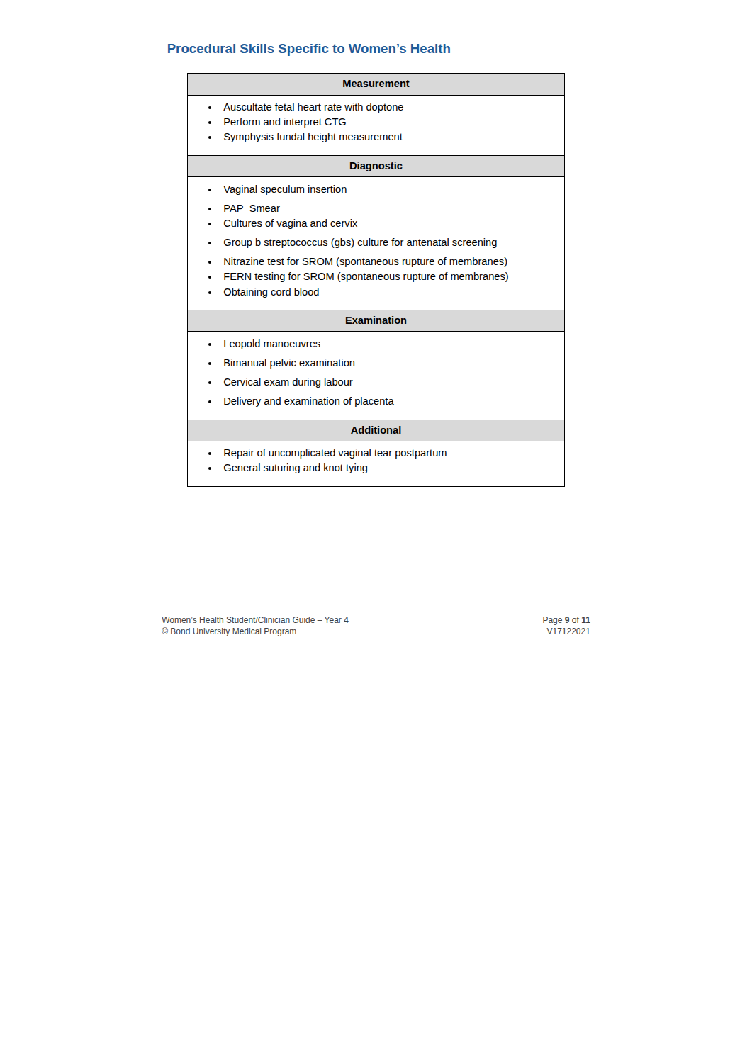Procedural Skills Specific to Women’s Health
| Measurement |
| --- |
| Auscultate fetal heart rate with doptone Perform and interpret CTG Symphysis fundal height measurement |
| Diagnostic |
| Vaginal speculum insertion PAP Smear Cultures of vagina and cervix Group b streptococcus (gbs) culture for antenatal screening Nitrazine test for SROM (spontaneous rupture of membranes) FERN testing for SROM (spontaneous rupture of membranes) Obtaining cord blood |
| Examination |
| Leopold manoeuvres Bimanual pelvic examination Cervical exam during labour Delivery and examination of placenta |
| Additional |
| Repair of uncomplicated vaginal tear postpartum General suturing and knot tying |
Women’s Health Student/Clinician Guide – Year 4
© Bond University Medical Program
Page 9 of 11
V17122021